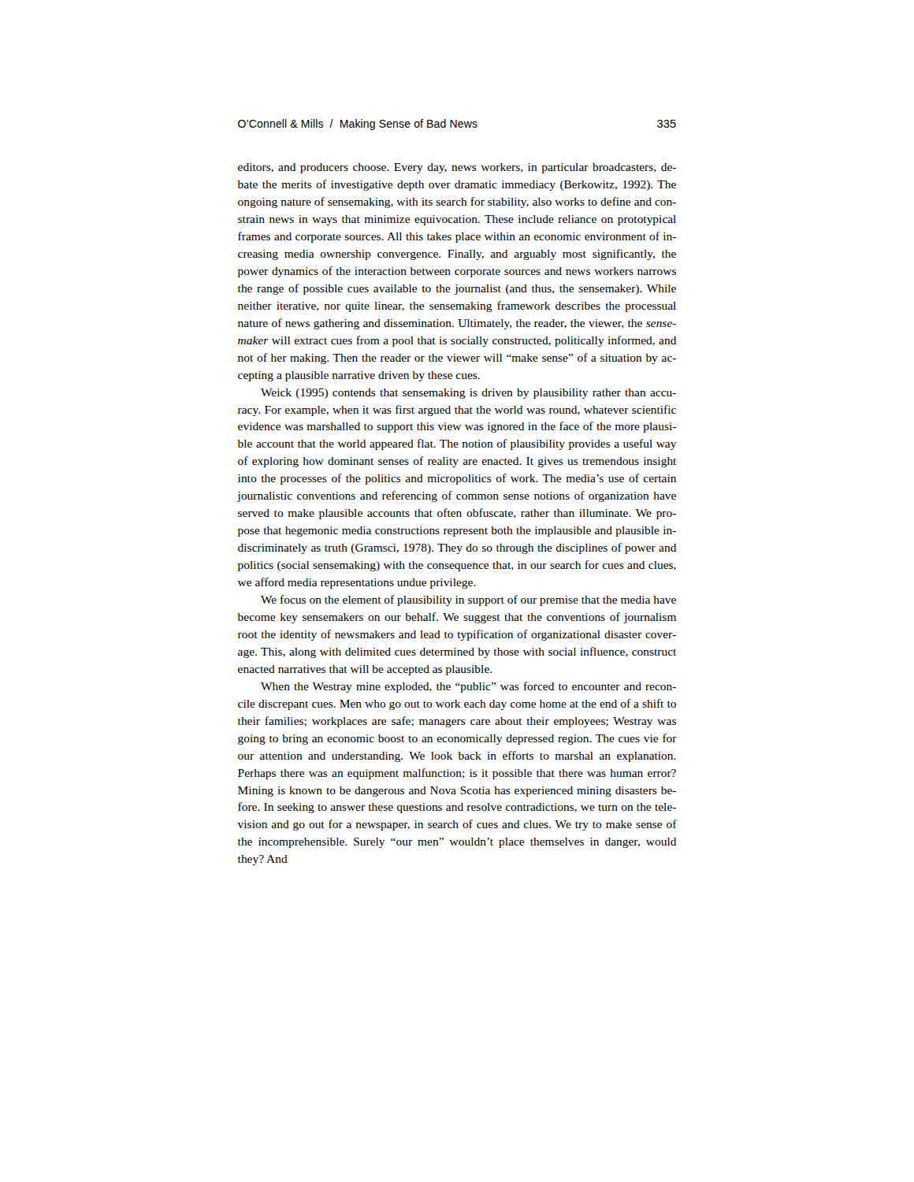O’Connell & Mills / Making Sense of Bad News 335
editors, and producers choose. Every day, news workers, in particular broadcasters, debate the merits of investigative depth over dramatic immediacy (Berkowitz, 1992). The ongoing nature of sensemaking, with its search for stability, also works to define and constrain news in ways that minimize equivocation. These include reliance on prototypical frames and corporate sources. All this takes place within an economic environment of increasing media ownership convergence. Finally, and arguably most significantly, the power dynamics of the interaction between corporate sources and news workers narrows the range of possible cues available to the journalist (and thus, the sensemaker). While neither iterative, nor quite linear, the sensemaking framework describes the processual nature of news gathering and dissemination. Ultimately, the reader, the viewer, the sensemaker will extract cues from a pool that is socially constructed, politically informed, and not of her making. Then the reader or the viewer will “make sense” of a situation by accepting a plausible narrative driven by these cues.
Weick (1995) contends that sensemaking is driven by plausibility rather than accuracy. For example, when it was first argued that the world was round, whatever scientific evidence was marshalled to support this view was ignored in the face of the more plausible account that the world appeared flat. The notion of plausibility provides a useful way of exploring how dominant senses of reality are enacted. It gives us tremendous insight into the processes of the politics and micropolitics of work. The media’s use of certain journalistic conventions and referencing of common sense notions of organization have served to make plausible accounts that often obfuscate, rather than illuminate. We propose that hegemonic media constructions represent both the implausible and plausible indiscriminately as truth (Gramsci, 1978). They do so through the disciplines of power and politics (social sensemaking) with the consequence that, in our search for cues and clues, we afford media representations undue privilege.
We focus on the element of plausibility in support of our premise that the media have become key sensemakers on our behalf. We suggest that the conventions of journalism root the identity of newsmakers and lead to typification of organizational disaster coverage. This, along with delimited cues determined by those with social influence, construct enacted narratives that will be accepted as plausible.
When the Westray mine exploded, the “public” was forced to encounter and reconcile discrepant cues. Men who go out to work each day come home at the end of a shift to their families; workplaces are safe; managers care about their employees; Westray was going to bring an economic boost to an economically depressed region. The cues vie for our attention and understanding. We look back in efforts to marshal an explanation. Perhaps there was an equipment malfunction; is it possible that there was human error? Mining is known to be dangerous and Nova Scotia has experienced mining disasters before. In seeking to answer these questions and resolve contradictions, we turn on the television and go out for a newspaper, in search of cues and clues. We try to make sense of the incomprehensible. Surely “our men” wouldn’t place themselves in danger, would they? And